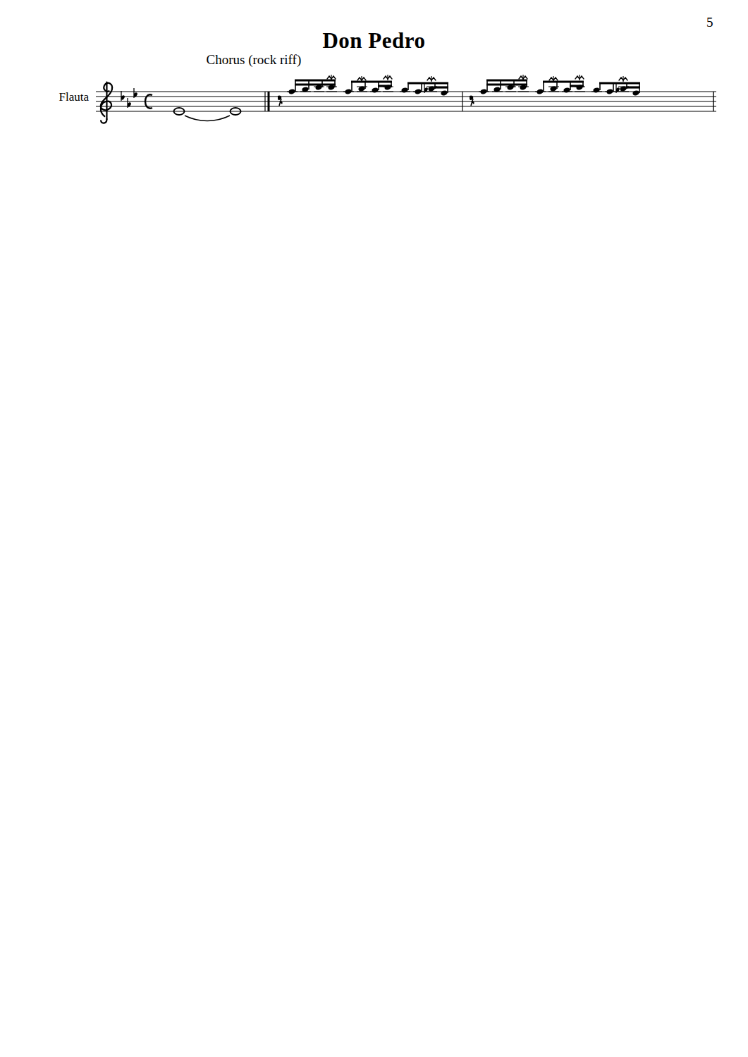5
Don Pedro
Chorus (rock riff)
Flauta